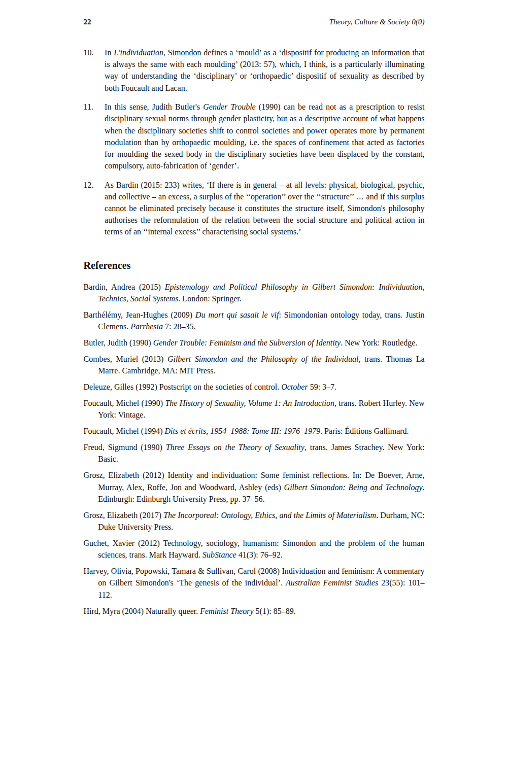22 Theory, Culture & Society 0(0)
10. In L'individuation, Simondon defines a ‘mould’ as a ‘dispositif for producing an information that is always the same with each moulding’ (2013: 57), which, I think, is a particularly illuminating way of understanding the ‘disciplinary’ or ‘orthopaedic’ dispositif of sexuality as described by both Foucault and Lacan.
11. In this sense, Judith Butler's Gender Trouble (1990) can be read not as a prescription to resist disciplinary sexual norms through gender plasticity, but as a descriptive account of what happens when the disciplinary societies shift to control societies and power operates more by permanent modulation than by orthopaedic moulding, i.e. the spaces of confinement that acted as factories for moulding the sexed body in the disciplinary societies have been displaced by the constant, compulsory, auto-fabrication of ‘gender’.
12. As Bardin (2015: 233) writes, ‘If there is in general – at all levels: physical, biological, psychic, and collective – an excess, a surplus of the ‘‘operation’’ over the ‘‘structure’’ … and if this surplus cannot be eliminated precisely because it constitutes the structure itself, Simondon's philosophy authorises the reformulation of the relation between the social structure and political action in terms of an ‘‘internal excess’’ characterising social systems.’
References
Bardin, Andrea (2015) Epistemology and Political Philosophy in Gilbert Simondon: Individuation, Technics, Social Systems. London: Springer.
Barthélémy, Jean-Hughes (2009) Du mort qui sasait le vif: Simondonian ontology today, trans. Justin Clemens. Parrhesia 7: 28–35.
Butler, Judith (1990) Gender Trouble: Feminism and the Subversion of Identity. New York: Routledge.
Combes, Muriel (2013) Gilbert Simondon and the Philosophy of the Individual, trans. Thomas La Marre. Cambridge, MA: MIT Press.
Deleuze, Gilles (1992) Postscript on the societies of control. October 59: 3–7.
Foucault, Michel (1990) The History of Sexuality, Volume 1: An Introduction, trans. Robert Hurley. New York: Vintage.
Foucault, Michel (1994) Dits et écrits, 1954–1988: Tome III: 1976–1979. Paris: Éditions Gallimard.
Freud, Sigmund (1990) Three Essays on the Theory of Sexuality, trans. James Strachey. New York: Basic.
Grosz, Elizabeth (2012) Identity and individuation: Some feminist reflections. In: De Boever, Arne, Murray, Alex, Roffe, Jon and Woodward, Ashley (eds) Gilbert Simondon: Being and Technology. Edinburgh: Edinburgh University Press, pp. 37–56.
Grosz, Elizabeth (2017) The Incorporeal: Ontology, Ethics, and the Limits of Materialism. Durham, NC: Duke University Press.
Guchet, Xavier (2012) Technology, sociology, humanism: Simondon and the problem of the human sciences, trans. Mark Hayward. SubStance 41(3): 76–92.
Harvey, Olivia, Popowski, Tamara & Sullivan, Carol (2008) Individuation and feminism: A commentary on Gilbert Simondon's ‘The genesis of the individual’. Australian Feminist Studies 23(55): 101–112.
Hird, Myra (2004) Naturally queer. Feminist Theory 5(1): 85–89.